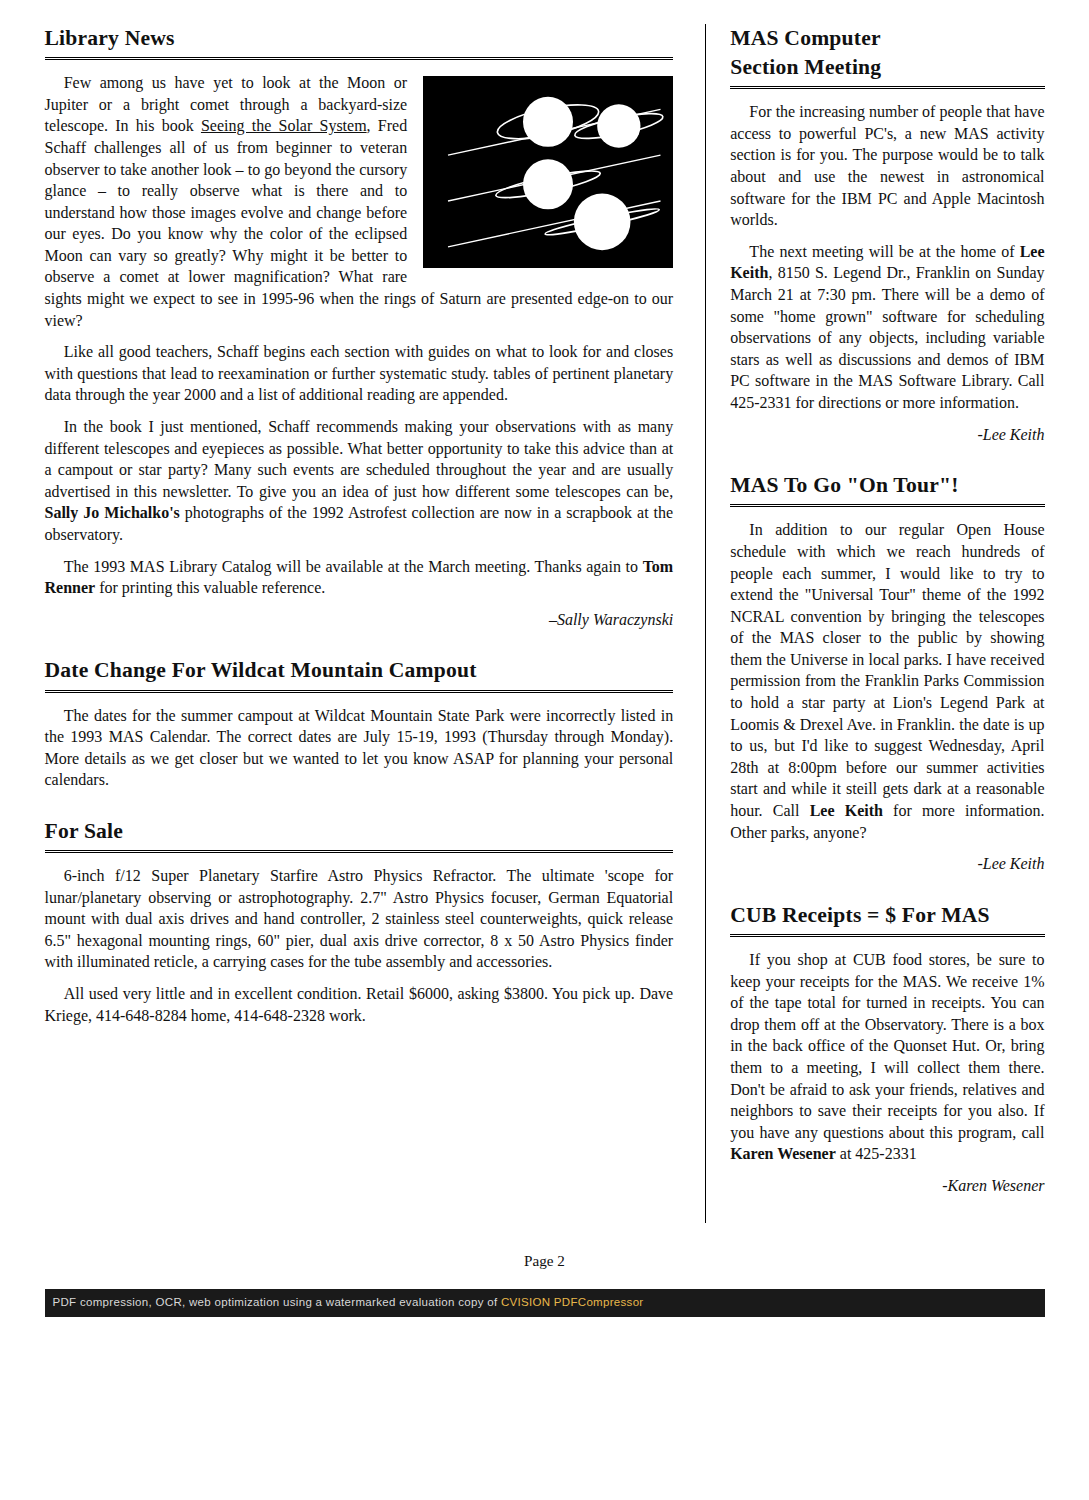Library News
Few among us have yet to look at the Moon or Jupiter or a bright comet through a backyard-size telescope. In his book Seeing the Solar System, Fred Schaff challenges all of us from beginner to veteran observer to take another look – to go beyond the cursory glance – to really observe what is there and to understand how those images evolve and change before our eyes. Do you know why the color of the eclipsed Moon can vary so greatly? Why might it be better to observe a comet at lower magnification? What rare sights might we expect to see in 1995-96 when the rings of Saturn are presented edge-on to our view?
Like all good teachers, Schaff begins each section with guides on what to look for and closes with questions that lead to reexamination or further systematic study. tables of pertinent planetary data through the year 2000 and a list of additional reading are appended.
In the book I just mentioned, Schaff recommends making your observations with as many different telescopes and eyepieces as possible. What better opportunity to take this advice than at a campout or star party? Many such events are scheduled throughout the year and are usually advertised in this newsletter. To give you an idea of just how different some telescopes can be, Sally Jo Michalko's photographs of the 1992 Astrofest collection are now in a scrapbook at the observatory.
The 1993 MAS Library Catalog will be available at the March meeting. Thanks again to Tom Renner for printing this valuable reference.
–Sally Waraczynski
Date Change For Wildcat Mountain Campout
The dates for the summer campout at Wildcat Mountain State Park were incorrectly listed in the 1993 MAS Calendar. The correct dates are July 15-19, 1993 (Thursday through Monday). More details as we get closer but we wanted to let you know ASAP for planning your personal calendars.
For Sale
6-inch f/12 Super Planetary Starfire Astro Physics Refractor. The ultimate 'scope for lunar/planetary observing or astrophotography. 2.7" Astro Physics focuser, German Equatorial mount with dual axis drives and hand controller, 2 stainless steel counterweights, quick release 6.5" hexagonal mounting rings, 60" pier, dual axis drive corrector, 8 x 50 Astro Physics finder with illuminated reticle, a carrying cases for the tube assembly and accessories.
All used very little and in excellent condition. Retail $6000, asking $3800. You pick up. Dave Kriege, 414-648-8284 home, 414-648-2328 work.
MAS Computer
Section Meeting
For the increasing number of people that have access to powerful PC's, a new MAS activity section is for you. The purpose would be to talk about and use the newest in astronomical software for the IBM PC and Apple Macintosh worlds.
The next meeting will be at the home of Lee Keith, 8150 S. Legend Dr., Franklin on Sunday March 21 at 7:30 pm. There will be a demo of some "home grown" software for scheduling observations of any objects, including variable stars as well as discussions and demos of IBM PC software in the MAS Software Library. Call 425-2331 for directions or more information.
-Lee Keith
MAS To Go "On Tour"!
In addition to our regular Open House schedule with which we reach hundreds of people each summer, I would like to try to extend the "Universal Tour" theme of the 1992 NCRAL convention by bringing the telescopes of the MAS closer to the public by showing them the Universe in local parks. I have received permission from the Franklin Parks Commission to hold a star party at Lion's Legend Park at Loomis & Drexel Ave. in Franklin. the date is up to us, but I'd like to suggest Wednesday, April 28th at 8:00pm before our summer activities start and while it steill gets dark at a reasonable hour. Call Lee Keith for more information. Other parks, anyone?
-Lee Keith
CUB Receipts = $ For MAS
If you shop at CUB food stores, be sure to keep your receipts for the MAS. We receive 1% of the tape total for turned in receipts. You can drop them off at the Observatory. There is a box in the back office of the Quonset Hut. Or, bring them to a meeting, I will collect them there. Don't be afraid to ask your friends, relatives and neighbors to save their receipts for you also. If you have any questions about this program, call Karen Wesener at 425-2331
-Karen Wesener
Page 2
PDF compression, OCR, web optimization using a watermarked evaluation copy of CVISION PDFCompressor